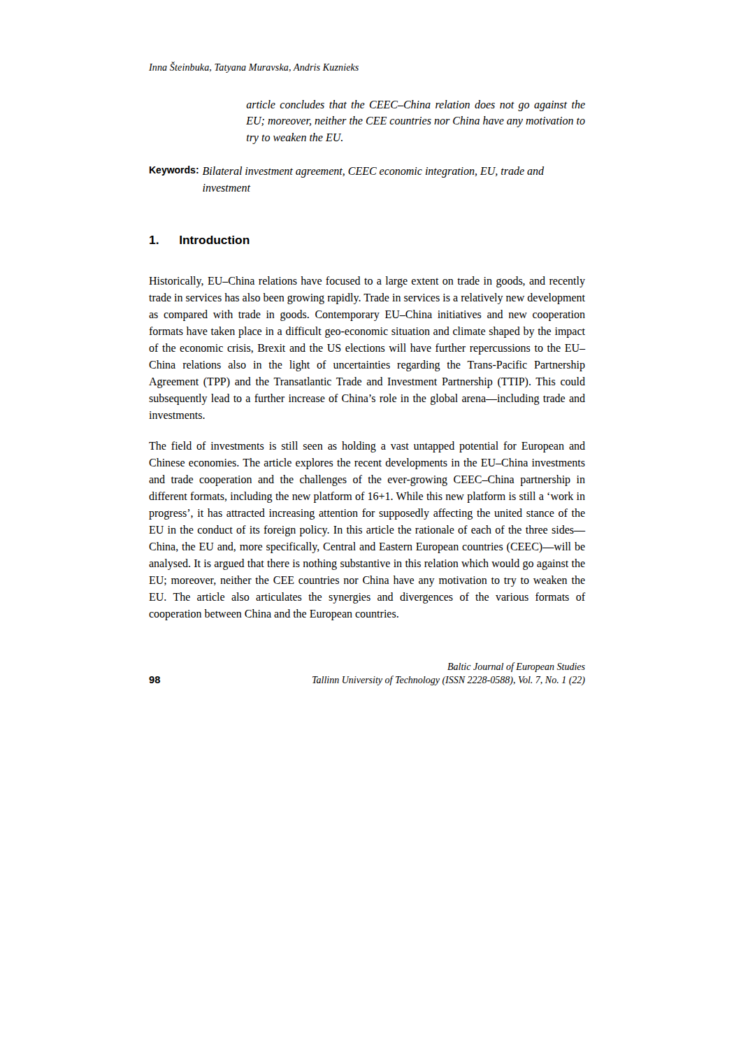Inna Šteinbuka, Tatyana Muravska, Andris Kuznieks
article concludes that the CEEC–China relation does not go against the EU; moreover, neither the CEE countries nor China have any motivation to try to weaken the EU.
Keywords:
Bilateral investment agreement, CEEC economic integration, EU, trade and investment
1. Introduction
Historically, EU–China relations have focused to a large extent on trade in goods, and recently trade in services has also been growing rapidly. Trade in services is a relatively new development as compared with trade in goods. Contemporary EU–China initiatives and new cooperation formats have taken place in a difficult geo-economic situation and climate shaped by the impact of the economic crisis, Brexit and the US elections will have further repercussions to the EU–China relations also in the light of uncertainties regarding the Trans-Pacific Partnership Agreement (TPP) and the Transatlantic Trade and Investment Partnership (TTIP). This could subsequently lead to a further increase of China’s role in the global arena—including trade and investments.
The field of investments is still seen as holding a vast untapped potential for European and Chinese economies. The article explores the recent developments in the EU–China investments and trade cooperation and the challenges of the ever-growing CEEC–China partnership in different formats, including the new platform of 16+1. While this new platform is still a ‘work in progress’, it has attracted increasing attention for supposedly affecting the united stance of the EU in the conduct of its foreign policy. In this article the rationale of each of the three sides—China, the EU and, more specifically, Central and Eastern European countries (CEEC)—will be analysed. It is argued that there is nothing substantive in this relation which would go against the EU; moreover, neither the CEE countries nor China have any motivation to try to weaken the EU. The article also articulates the synergies and divergences of the various formats of cooperation between China and the European countries.
98
Baltic Journal of European Studies
Tallinn University of Technology (ISSN 2228-0588), Vol. 7, No. 1 (22)